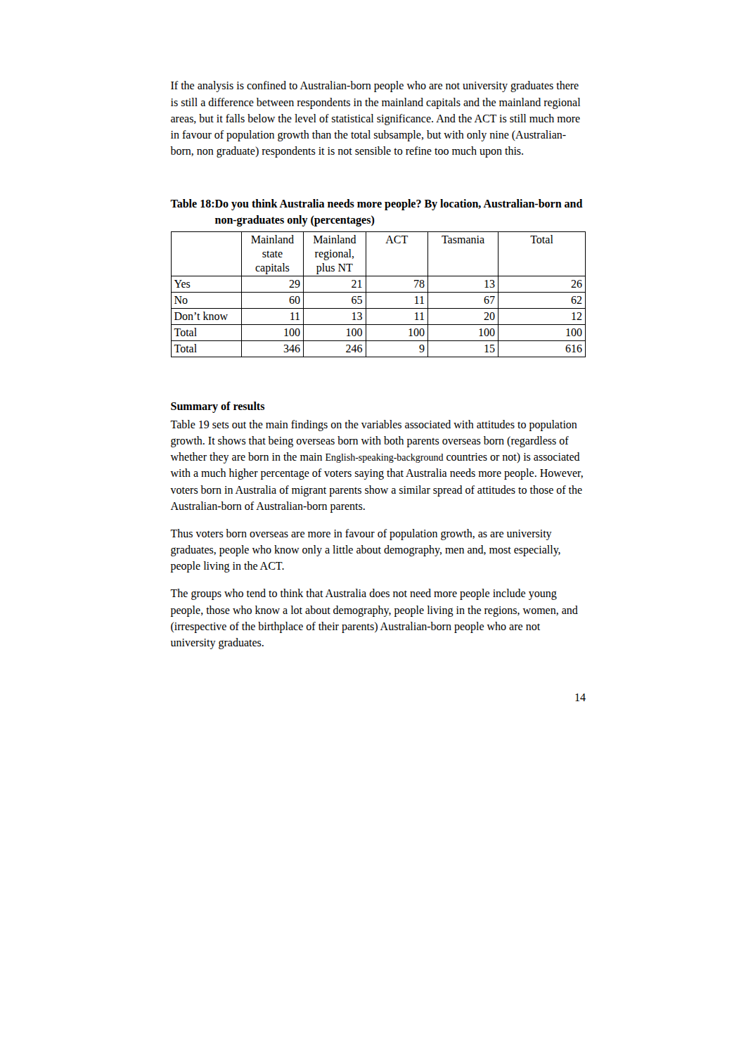If the analysis is confined to Australian-born people who are not university graduates there is still a difference between respondents in the mainland capitals and the mainland regional areas, but it falls below the level of statistical significance. And the ACT is still much more in favour of population growth than the total subsample, but with only nine (Australian-born, non graduate) respondents it is not sensible to refine too much upon this.
| Table 18: | Do you think Australia needs more people? By location, Australian-born and non-graduates only (percentages) |
| | Mainland state capitals | Mainland regional, plus NT | ACT | Tasmania | Total |
| --- | --- | --- | --- | --- | --- |
| Yes | 29 | 21 | 78 | 13 | 26 |
| No | 60 | 65 | 11 | 67 | 62 |
| Don’t know | 11 | 13 | 11 | 20 | 12 |
| Total | 100 | 100 | 100 | 100 | 100 |
| Total | 346 | 246 | 9 | 15 | 616 |
Summary of results
Table 19 sets out the main findings on the variables associated with attitudes to population growth. It shows that being overseas born with both parents overseas born (regardless of whether they are born in the main English-speaking-background countries or not) is associated with a much higher percentage of voters saying that Australia needs more people. However, voters born in Australia of migrant parents show a similar spread of attitudes to those of the Australian-born of Australian-born parents.
Thus voters born overseas are more in favour of population growth, as are university graduates, people who know only a little about demography, men and, most especially, people living in the ACT.
The groups who tend to think that Australia does not need more people include young people, those who know a lot about demography, people living in the regions, women, and (irrespective of the birthplace of their parents) Australian-born people who are not university graduates.
14